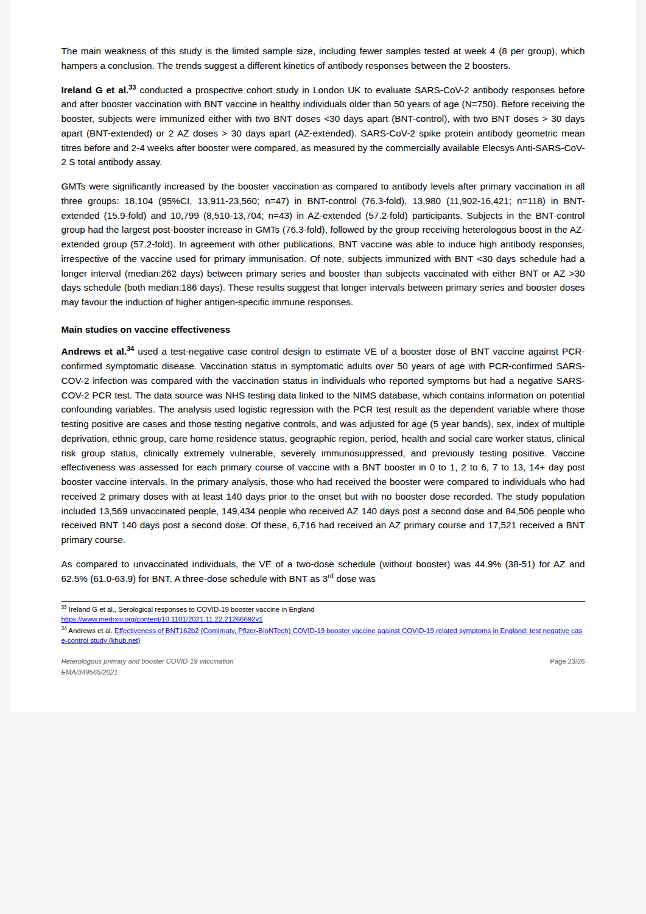The main weakness of this study is the limited sample size, including fewer samples tested at week 4 (8 per group), which hampers a conclusion. The trends suggest a different kinetics of antibody responses between the 2 boosters.
Ireland G et al.33 conducted a prospective cohort study in London UK to evaluate SARS-CoV-2 antibody responses before and after booster vaccination with BNT vaccine in healthy individuals older than 50 years of age (N=750). Before receiving the booster, subjects were immunized either with two BNT doses <30 days apart (BNT-control), with two BNT doses > 30 days apart (BNT-extended) or 2 AZ doses > 30 days apart (AZ-extended). SARS-CoV-2 spike protein antibody geometric mean titres before and 2-4 weeks after booster were compared, as measured by the commercially available Elecsys Anti-SARS-CoV-2 S total antibody assay.
GMTs were significantly increased by the booster vaccination as compared to antibody levels after primary vaccination in all three groups: 18,104 (95%CI, 13,911-23,560; n=47) in BNT-control (76.3-fold), 13,980 (11,902-16,421; n=118) in BNT-extended (15.9-fold) and 10,799 (8,510-13,704; n=43) in AZ-extended (57.2-fold) participants. Subjects in the BNT-control group had the largest post-booster increase in GMTs (76.3-fold), followed by the group receiving heterologous boost in the AZ-extended group (57.2-fold). In agreement with other publications, BNT vaccine was able to induce high antibody responses, irrespective of the vaccine used for primary immunisation. Of note, subjects immunized with BNT <30 days schedule had a longer interval (median:262 days) between primary series and booster than subjects vaccinated with either BNT or AZ >30 days schedule (both median:186 days). These results suggest that longer intervals between primary series and booster doses may favour the induction of higher antigen-specific immune responses.
Main studies on vaccine effectiveness
Andrews et al.34 used a test-negative case control design to estimate VE of a booster dose of BNT vaccine against PCR-confirmed symptomatic disease. Vaccination status in symptomatic adults over 50 years of age with PCR-confirmed SARS-COV-2 infection was compared with the vaccination status in individuals who reported symptoms but had a negative SARS-COV-2 PCR test. The data source was NHS testing data linked to the NIMS database, which contains information on potential confounding variables. The analysis used logistic regression with the PCR test result as the dependent variable where those testing positive are cases and those testing negative controls, and was adjusted for age (5 year bands), sex, index of multiple deprivation, ethnic group, care home residence status, geographic region, period, health and social care worker status, clinical risk group status, clinically extremely vulnerable, severely immunosuppressed, and previously testing positive. Vaccine effectiveness was assessed for each primary course of vaccine with a BNT booster in 0 to 1, 2 to 6, 7 to 13, 14+ day post booster vaccine intervals. In the primary analysis, those who had received the booster were compared to individuals who had received 2 primary doses with at least 140 days prior to the onset but with no booster dose recorded. The study population included 13,569 unvaccinated people, 149,434 people who received AZ 140 days post a second dose and 84,506 people who received BNT 140 days post a second dose. Of these, 6,716 had received an AZ primary course and 17,521 received a BNT primary course.
As compared to unvaccinated individuals, the VE of a two-dose schedule (without booster) was 44.9% (38-51) for AZ and 62.5% (61.0-63.9) for BNT. A three-dose schedule with BNT as 3rd dose was
33 Ireland G et al., Serological responses to COVID-19 booster vaccine in England
https://www.medrxiv.org/content/10.1101/2021.11.22.21266692v1
34 Andrews et al. Effectiveness of BNT162b2 (Comirnaty, Pfizer-BioNTech) COVID-19 booster vaccine against COVID-19 related symptoms in England: test negative case-control study (khub.net)
Heterologous primary and booster COVID-19 vaccination
EMA/349565/2021
Page 23/26